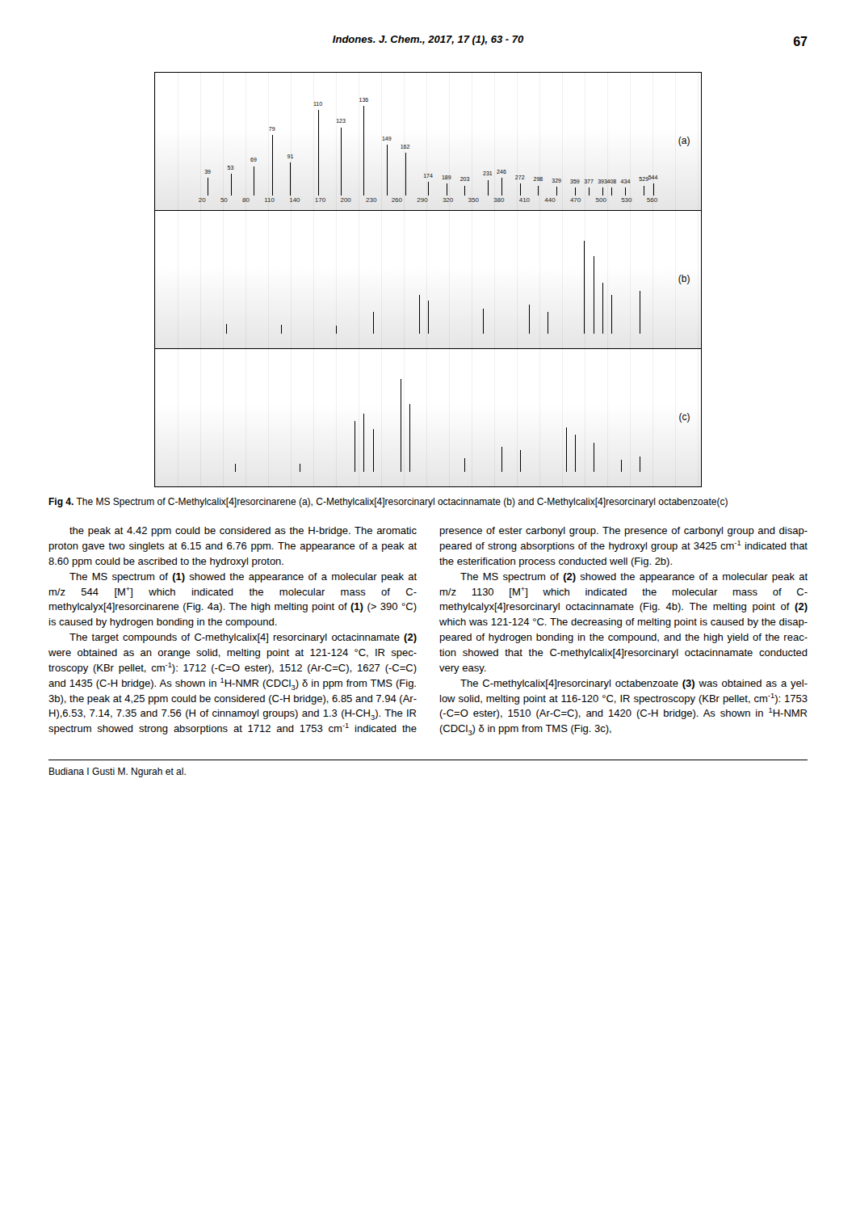Indones. J. Chem., 2017, 17 (1), 63 - 70 67
39 53 69 79 91 110 123 136 149 162 174 189 203 231 246 272 298 329 359 377 393 408 434 529 544
205080110140170200230260290320350380410440470500530560
(a)
(b)
(c)
Fig 4. The MS Spectrum of C-Methylcalix[4]resorcinarene (a), C-Methylcalix[4]resorcinaryl octacinnamate (b) and C-Methylcalix[4]resorcinaryl octabenzoate(c)
the peak at 4.42 ppm could be considered as the H-bridge. The aromatic proton gave two singlets at 6.15 and 6.76 ppm. The appearance of a peak at 8.60 ppm could be ascribed to the hydroxyl proton.
The MS spectrum of (1) showed the appearance of a molecular peak at m/z 544 [M+] which indicated the molecular mass of C-methylcalyx[4]resorcinarene (Fig. 4a). The high melting point of (1) (> 390 °C) is caused by hydrogen bonding in the compound.
The target compounds of C-methylcalix[4] resorcinaryl octacinnamate (2) were obtained as an orange solid, melting point at 121-124 °C, IR spectroscopy (KBr pellet, cm-1): 1712 (-C=O ester), 1512 (Ar-C=C), 1627 (-C=C) and 1435 (C-H bridge). As shown in 1H-NMR (CDCl3) δ in ppm from TMS (Fig. 3b), the peak at 4,25 ppm could be considered (C-H bridge), 6.85 and 7.94 (Ar-H),6.53, 7.14, 7.35 and 7.56 (H of cinnamoyl groups) and 1.3 (H-CH3). The IR spectrum showed strong absorptions at 1712 and 1753 cm-1 indicated the presence of ester carbonyl group. The presence of carbonyl group and disappeared of strong absorptions of the hydroxyl group at 3425 cm-1 indicated that the esterification process conducted well (Fig. 2b).
The MS spectrum of (2) showed the appearance of a molecular peak at m/z 1130 [M+] which indicated the molecular mass of C-methylcalyx[4]resorcinaryl octacinnamate (Fig. 4b). The melting point of (2) which was 121-124 °C. The decreasing of melting point is caused by the disappeared of hydrogen bonding in the compound, and the high yield of the reaction showed that the C-methylcalix[4]resorcinaryl octacinnamate conducted very easy.
The C-methylcalix[4]resorcinaryl octabenzoate (3) was obtained as a yellow solid, melting point at 116-120 °C, IR spectroscopy (KBr pellet, cm-1): 1753 (-C=O ester), 1510 (Ar-C=C), and 1420 (C-H bridge). As shown in 1H-NMR (CDCl3) δ in ppm from TMS (Fig. 3c),
Budiana I Gusti M. Ngurah et al.